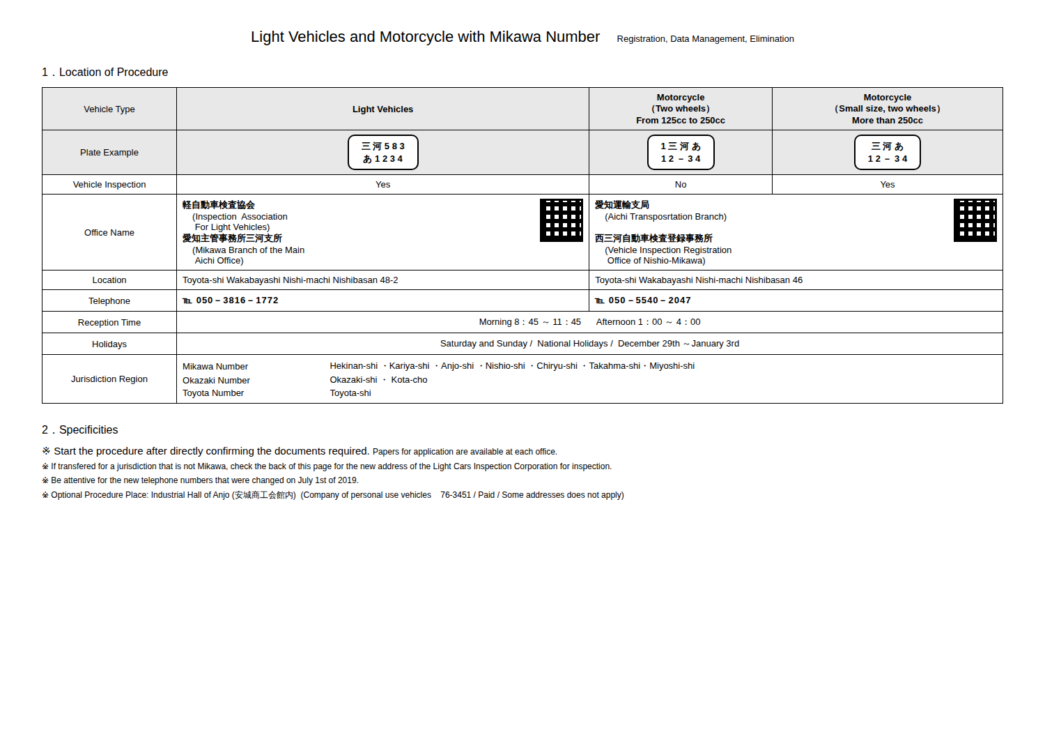Light Vehicles and Motorcycle with Mikawa Number Registration, Data Management, Elimination
1．Location of Procedure
| Vehicle Type | Light Vehicles | Motorcycle （Two wheels） From 125cc to 250cc | Motorcycle （Small size, two wheels） More than 250cc |
| Plate Example | 三 河 5 8 3 あ 1 2 3 4 | 1 三 河 あ 1 2 － 3 4 | 三 河 あ 1 2 － 3 4 |
| Vehicle Inspection | Yes | No | Yes |
| Office Name | 軽自動車検査協会 (Inspection Association For Light Vehicles) 愛知主管事務所三河支所 (Mikawa Branch of the Main Aichi Office) | 愛知運輸支局 (Aichi Transposrtation Branch) 西三河自動車検査登録事務所 (Vehicle Inspection Registration Office of Nishio-Mikawa) |
| Location | Toyota-shi Wakabayashi Nishi-machi Nishibasan 48-2 | Toyota-shi Wakabayashi Nishi-machi Nishibasan 46 |
| Telephone | ℡ 050－3816－1772 | ℡ 050－5540－2047 |
| Reception Time | Morning 8：45 ～ 11：45 Afternoon 1：00 ～ 4：00 |
| Holidays | Saturday and Sunday / National Holidays / December 29th ～January 3rd |
| Jurisdiction Region | / Mikawa Number / Hekinan-shi ・Kariya-shi ・Anjo-shi ・Nishio-shi ・Chiryu-shi ・Takahma-shi・Miyoshi-shi / / Okazaki Number / Okazaki-shi ・ Kota-cho / / Toyota Number / Toyota-shi / |
2．Specificities
※ Start the procedure after directly confirming the documents required. Papers for application are available at each office.
※ If transfered for a jurisdiction that is not Mikawa, check the back of this page for the new address of the Light Cars Inspection Corporation for inspection.
※ Be attentive for the new telephone numbers that were changed on July 1st of 2019.
※ Optional Procedure Place: Industrial Hall of Anjo (安城商工会館内) (Company of personal use vehicles 76-3451 / Paid / Some addresses does not apply)